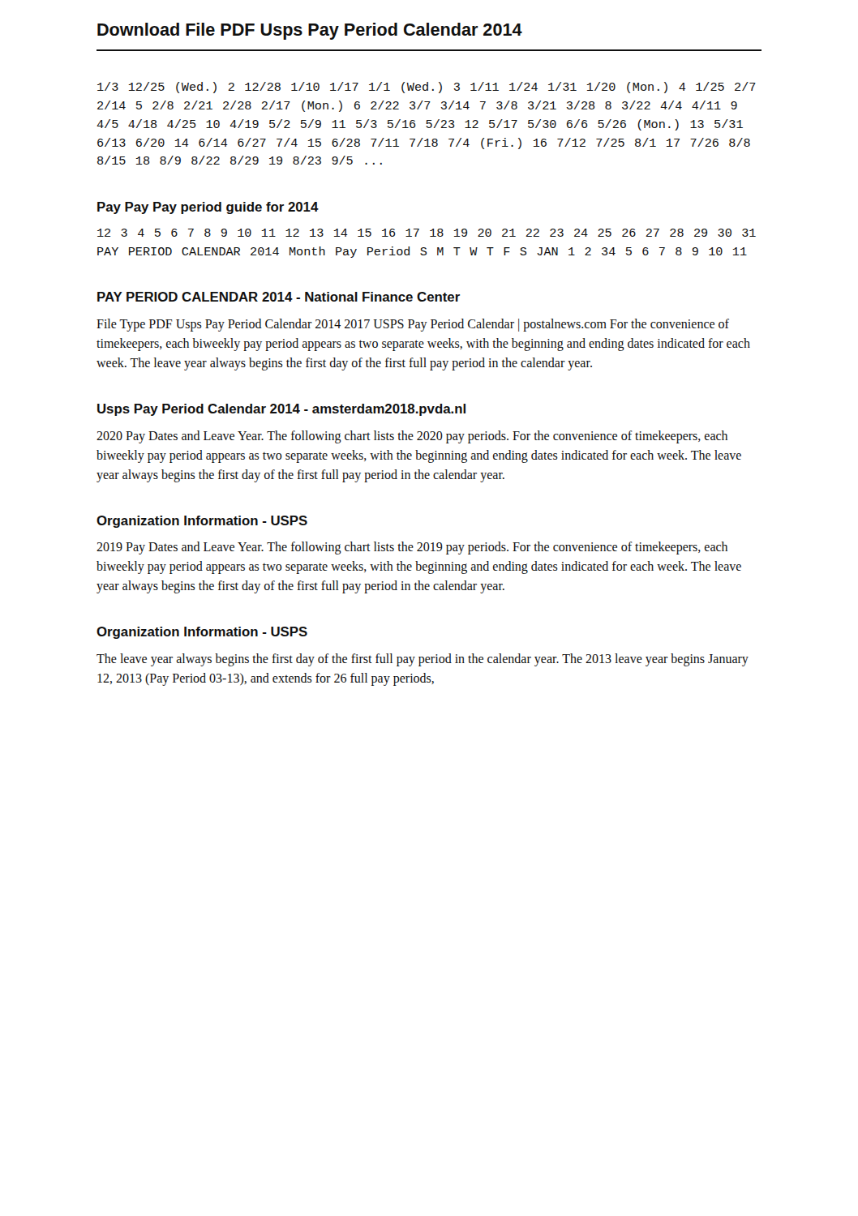Download File PDF Usps Pay Period Calendar 2014
1/3 12/25 (Wed.) 2 12/28 1/10 1/17 1/1 (Wed.) 3 1/11 1/24 1/31 1/20 (Mon.) 4 1/25 2/7 2/14 5 2/8 2/21 2/28 2/17 (Mon.) 6 2/22 3/7 3/14 7 3/8 3/21 3/28 8 3/22 4/4 4/11 9 4/5 4/18 4/25 10 4/19 5/2 5/9 11 5/3 5/16 5/23 12 5/17 5/30 6/6 5/26 (Mon.) 13 5/31 6/13 6/20 14 6/14 6/27 7/4 15 6/28 7/11 7/18 7/4 (Fri.) 16 7/12 7/25 8/1 17 7/26 8/8 8/15 18 8/9 8/22 8/29 19 8/23 9/5 ...
Pay Pay Pay period guide for 2014
12 3 4 5 6 7 8 9 10 11 12 13 14 15 16 17 18 19 20 21 22 23 24 25 26 27 28 29 30 31 PAY PERIOD CALENDAR 2014 Month Pay Period S M T W T F S JAN 1 2 34 5 6 7 8 9 10 11
PAY PERIOD CALENDAR 2014 - National Finance Center
File Type PDF Usps Pay Period Calendar 2014 2017 USPS Pay Period Calendar | postalnews.com For the convenience of timekeepers, each biweekly pay period appears as two separate weeks, with the beginning and ending dates indicated for each week. The leave year always begins the first day of the first full pay period in the calendar year.
Usps Pay Period Calendar 2014 - amsterdam2018.pvda.nl
2020 Pay Dates and Leave Year. The following chart lists the 2020 pay periods. For the convenience of timekeepers, each biweekly pay period appears as two separate weeks, with the beginning and ending dates indicated for each week. The leave year always begins the first day of the first full pay period in the calendar year.
Organization Information - USPS
2019 Pay Dates and Leave Year. The following chart lists the 2019 pay periods. For the convenience of timekeepers, each biweekly pay period appears as two separate weeks, with the beginning and ending dates indicated for each week. The leave year always begins the first day of the first full pay period in the calendar year.
Organization Information - USPS
The leave year always begins the first day of the first full pay period in the calendar year. The 2013 leave year begins January 12, 2013 (Pay Period 03-13), and extends for 26 full pay periods,